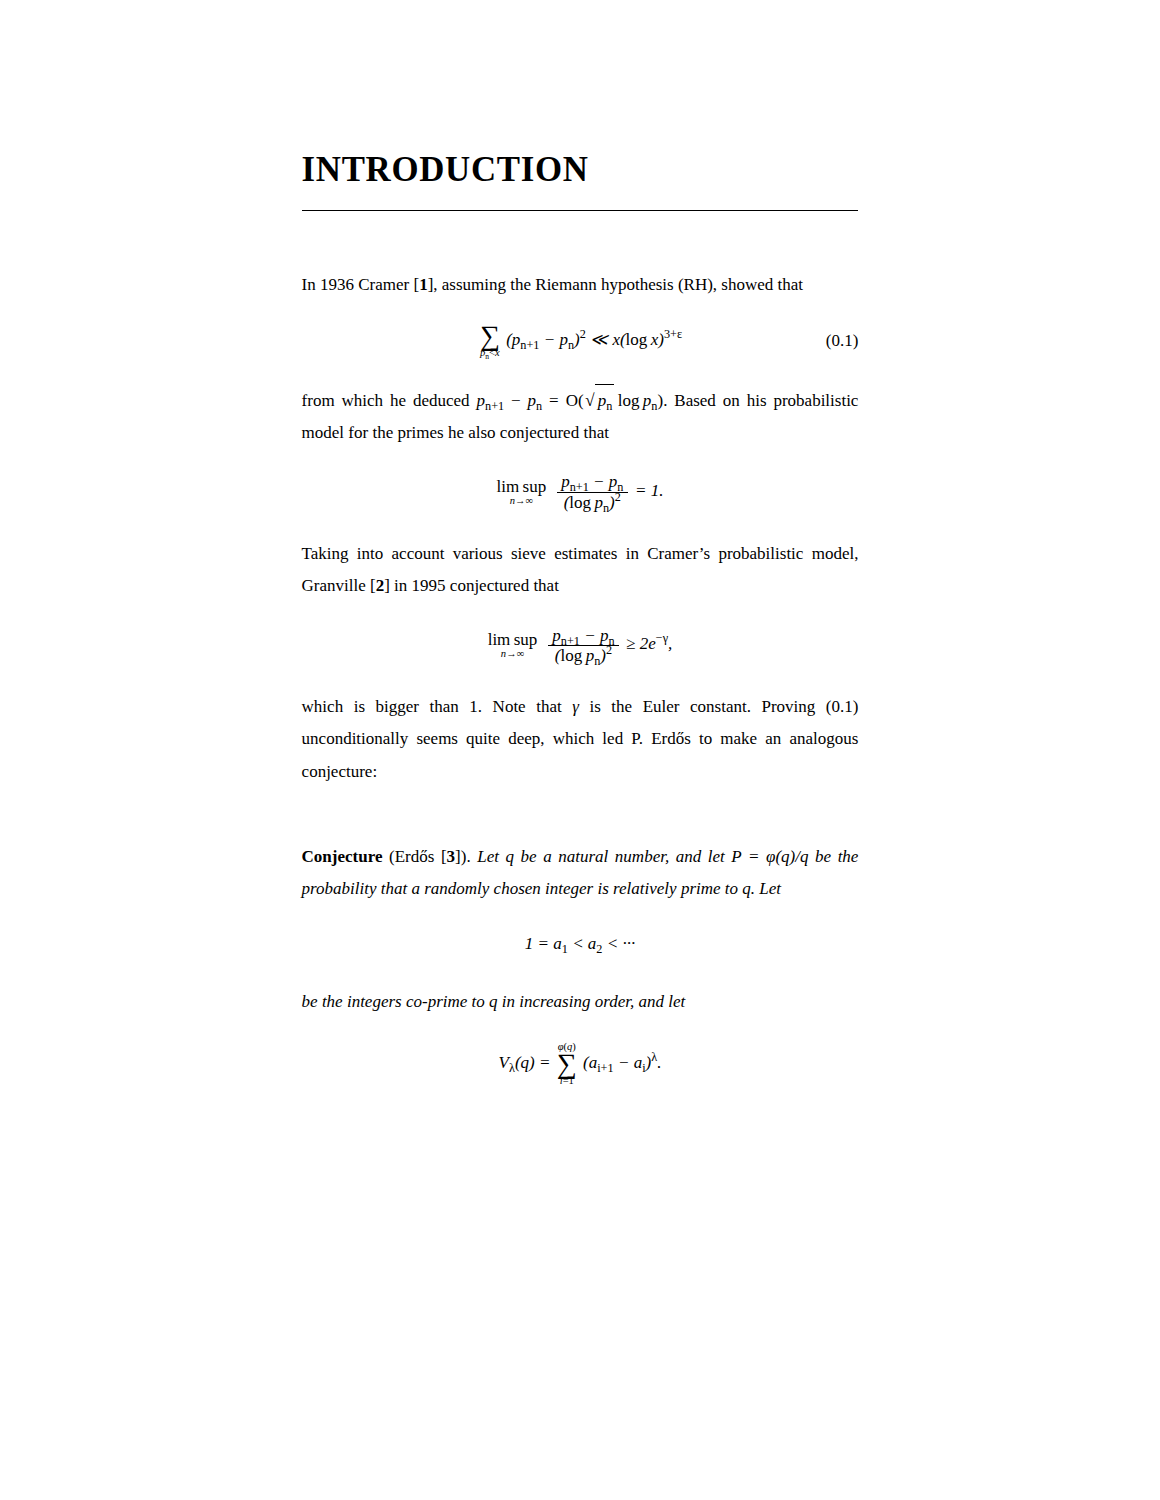INTRODUCTION
In 1936 Cramer [1], assuming the Riemann hypothesis (RH), showed that
∑pn<x (pn+1 − pn)2 ≪ x(log x)3+ε (0.1)
from which he deduced pn+1 − pn = O(√pn log pn). Based on his probabilistic model for the primes he also conjectured that
lim sup n→∞ pn+1 − pn(log pn)2 = 1.
Taking into account various sieve estimates in Cramer’s probabilistic model, Granville [2] in 1995 conjectured that
lim sup n→∞ pn+1 − pn(log pn)2 ≥ 2e−γ,
which is bigger than 1. Note that γ is the Euler constant. Proving (0.1) unconditionally seems quite deep, which led P. Erdős to make an analogous conjecture:
Conjecture (Erdős [3]). Let q be a natural number, and let P = φ(q)/q be the probability that a randomly chosen integer is relatively prime to q. Let
1 = a1 < a2 < ···
be the integers co-prime to q in increasing order, and let
Vλ(q) = φ(q)∑i=1 (ai+1 − ai)λ.